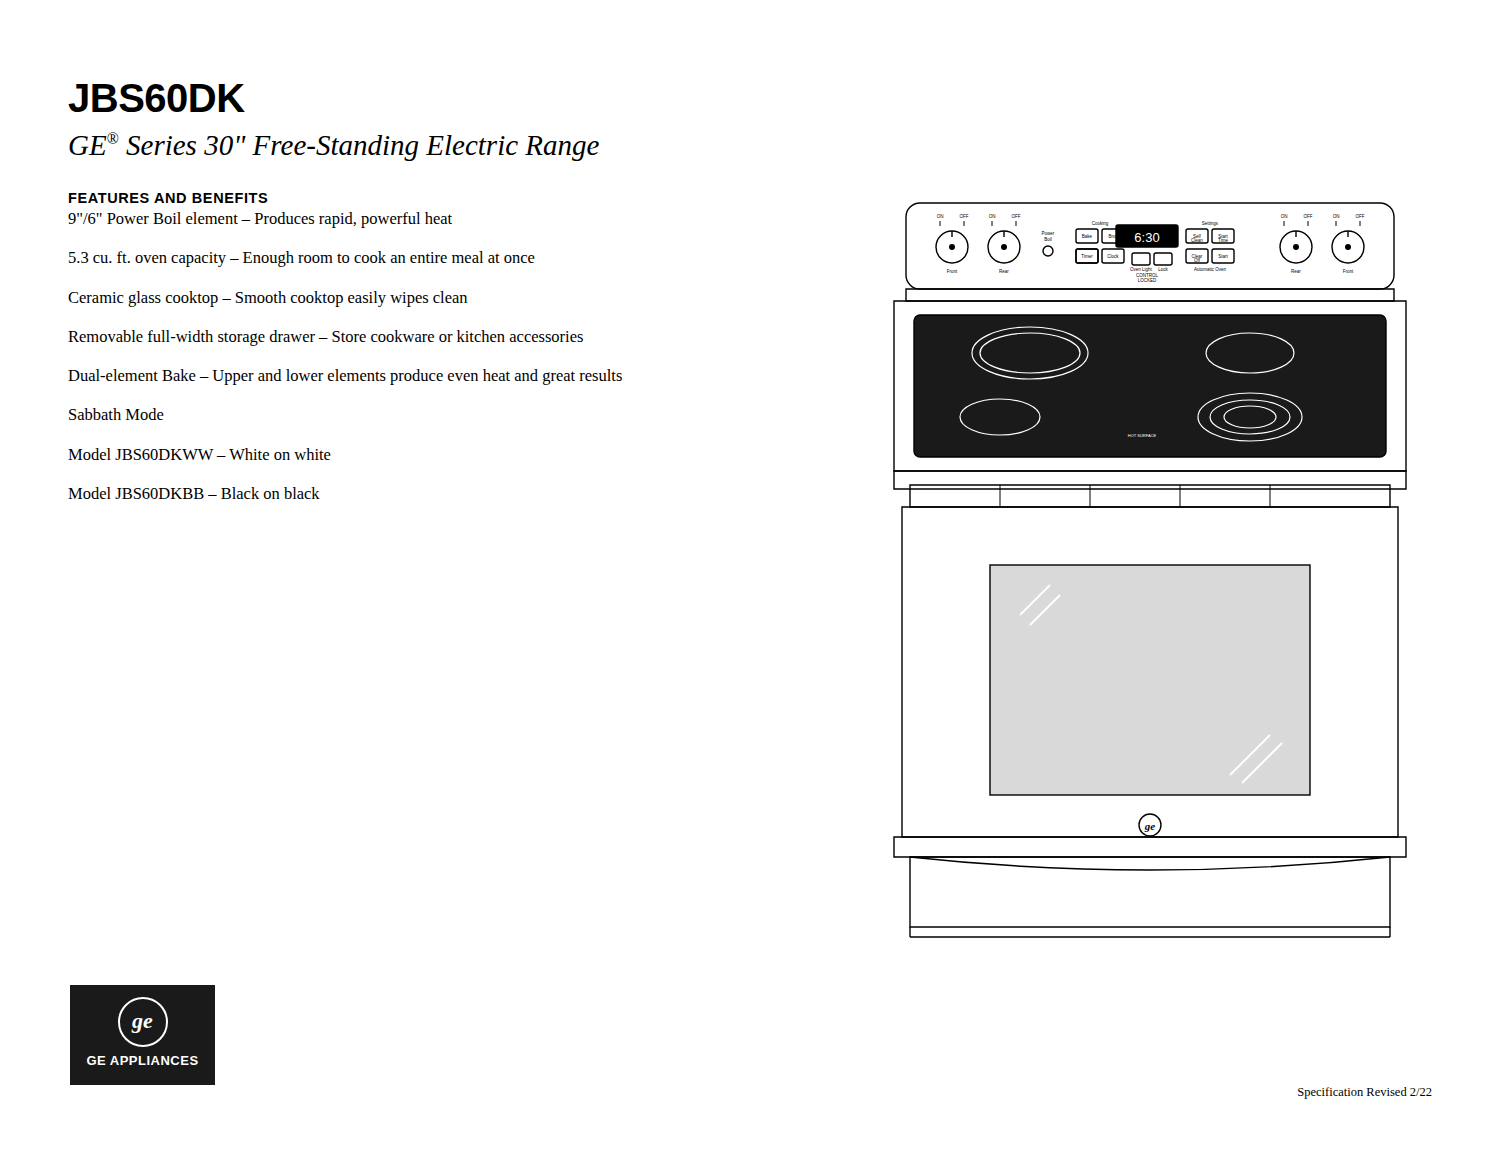JBS60DK
GE® Series 30" Free-Standing Electric Range
FEATURES AND BENEFITS
9"/6" Power Boil element – Produces rapid, powerful heat
5.3 cu. ft. oven capacity – Enough room to cook an entire meal at once
Ceramic glass cooktop – Smooth cooktop easily wipes clean
Removable full-width storage drawer – Store cookware or kitchen accessories
Dual-element Bake – Upper and lower elements produce even heat and great results
Sabbath Mode
Model JBS60DKWW – White on white
Model JBS60DKBB – Black on black
ONOFF ONOFF ONOFF ONOFF Front Rear Rear Front Power Boil 6:30 Cooking Settings Bake Broil Timer Clock Self Clean Start Time Clear Off Start Oven Light Lock CONTROL LOCKED Automatic Oven HOT SURFACE ge
ge
GE APPLIANCES
Specification Revised 2/22